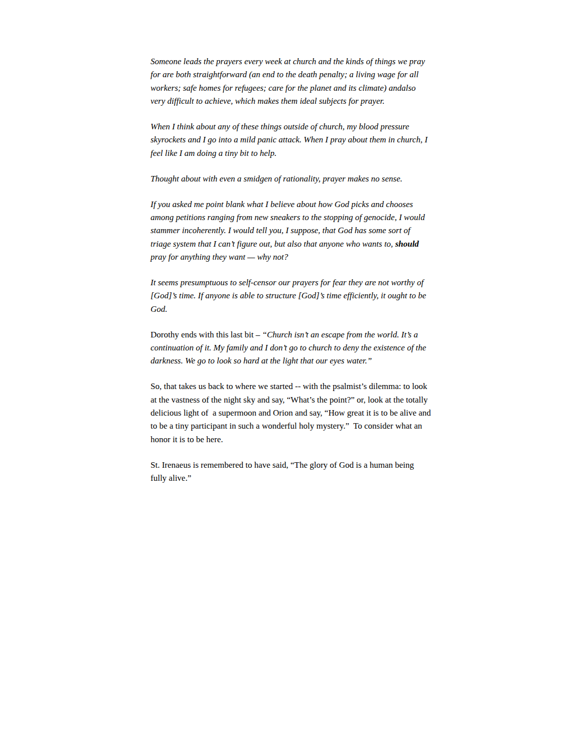Someone leads the prayers every week at church and the kinds of things we pray for are both straightforward (an end to the death penalty; a living wage for all workers; safe homes for refugees; care for the planet and its climate) andalso very difficult to achieve, which makes them ideal subjects for prayer.
When I think about any of these things outside of church, my blood pressure skyrockets and I go into a mild panic attack. When I pray about them in church, I feel like I am doing a tiny bit to help.
Thought about with even a smidgen of rationality, prayer makes no sense.
If you asked me point blank what I believe about how God picks and chooses among petitions ranging from new sneakers to the stopping of genocide, I would stammer incoherently. I would tell you, I suppose, that God has some sort of triage system that I can’t figure out, but also that anyone who wants to, should pray for anything they want — why not?
It seems presumptuous to self-censor our prayers for fear they are not worthy of [God]’s time. If anyone is able to structure [God]’s time efficiently, it ought to be God.
Dorothy ends with this last bit – “Church isn’t an escape from the world. It’s a continuation of it. My family and I don’t go to church to deny the existence of the darkness. We go to look so hard at the light that our eyes water.”
So, that takes us back to where we started -- with the psalmist’s dilemma: to look at the vastness of the night sky and say, “What’s the point?” or, look at the totally delicious light of a supermoon and Orion and say, “How great it is to be alive and to be a tiny participant in such a wonderful holy mystery.” To consider what an honor it is to be here.
St. Irenaeus is remembered to have said, “The glory of God is a human being fully alive.”